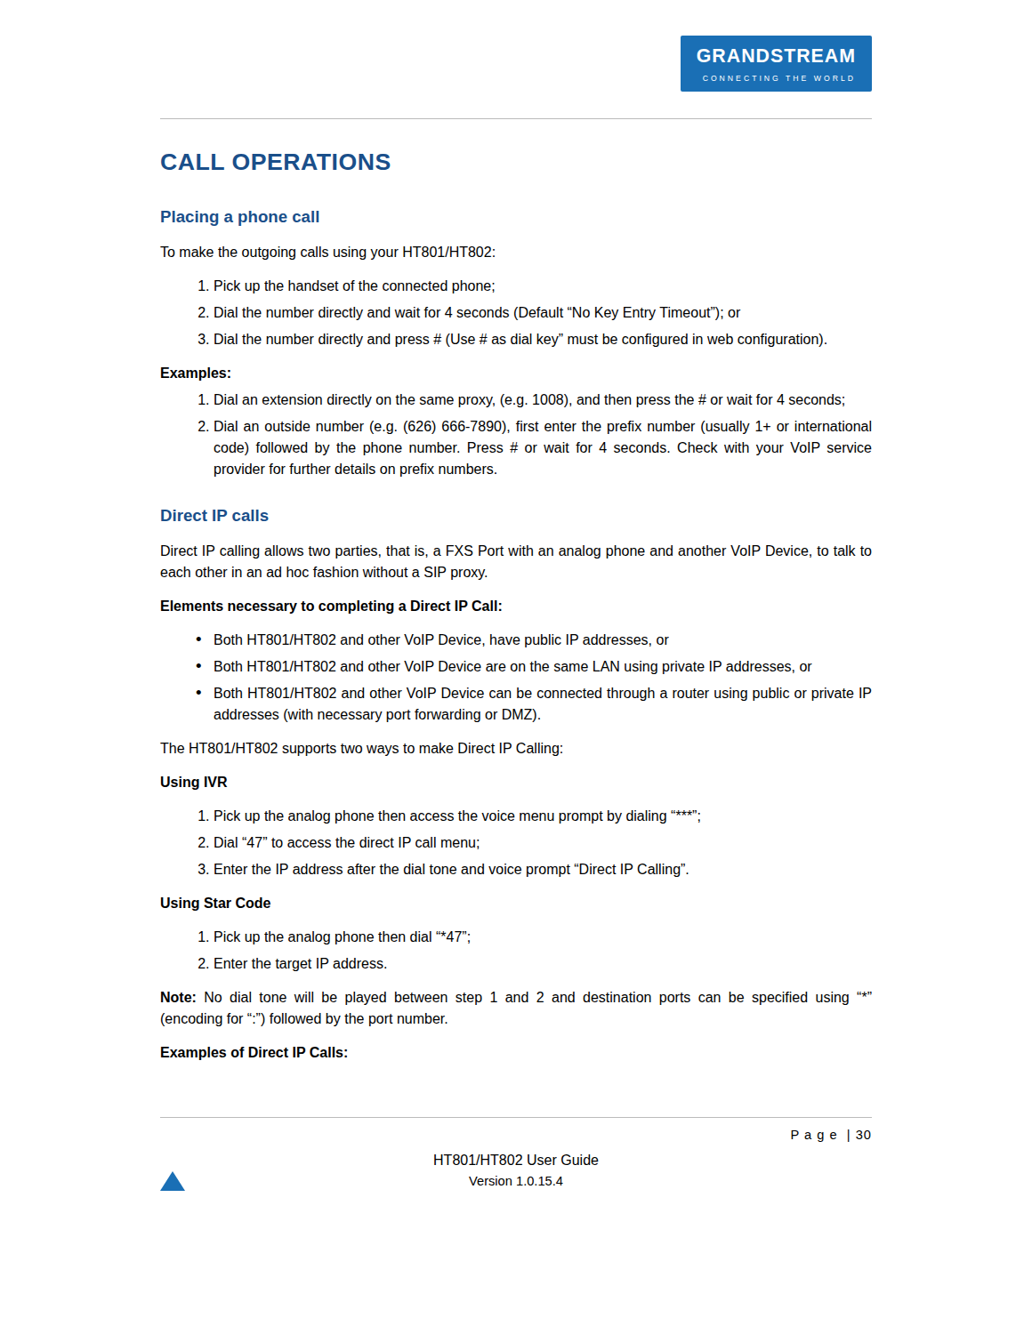GRANDSTREAMCONNECTING THE WORLD
CALL OPERATIONS
Placing a phone call
To make the outgoing calls using your HT801/HT802:
Pick up the handset of the connected phone;
Dial the number directly and wait for 4 seconds (Default “No Key Entry Timeout”); or
Dial the number directly and press # (Use # as dial key” must be configured in web configuration).
Examples:
Dial an extension directly on the same proxy, (e.g. 1008), and then press the # or wait for 4 seconds;
Dial an outside number (e.g. (626) 666-7890), first enter the prefix number (usually 1+ or international code) followed by the phone number. Press # or wait for 4 seconds. Check with your VoIP service provider for further details on prefix numbers.
Direct IP calls
Direct IP calling allows two parties, that is, a FXS Port with an analog phone and another VoIP Device, to talk to each other in an ad hoc fashion without a SIP proxy.
Elements necessary to completing a Direct IP Call:
Both HT801/HT802 and other VoIP Device, have public IP addresses, or
Both HT801/HT802 and other VoIP Device are on the same LAN using private IP addresses, or
Both HT801/HT802 and other VoIP Device can be connected through a router using public or private IP addresses (with necessary port forwarding or DMZ).
The HT801/HT802 supports two ways to make Direct IP Calling:
Using IVR
Pick up the analog phone then access the voice menu prompt by dialing “***”;
Dial “47” to access the direct IP call menu;
Enter the IP address after the dial tone and voice prompt “Direct IP Calling”.
Using Star Code
Pick up the analog phone then dial “*47”;
Enter the target IP address.
Note: No dial tone will be played between step 1 and 2 and destination ports can be specified using “*” (encoding for “:”) followed by the port number.
Examples of Direct IP Calls:
P a g e | 30
HT801/HT802 User Guide
Version 1.0.15.4